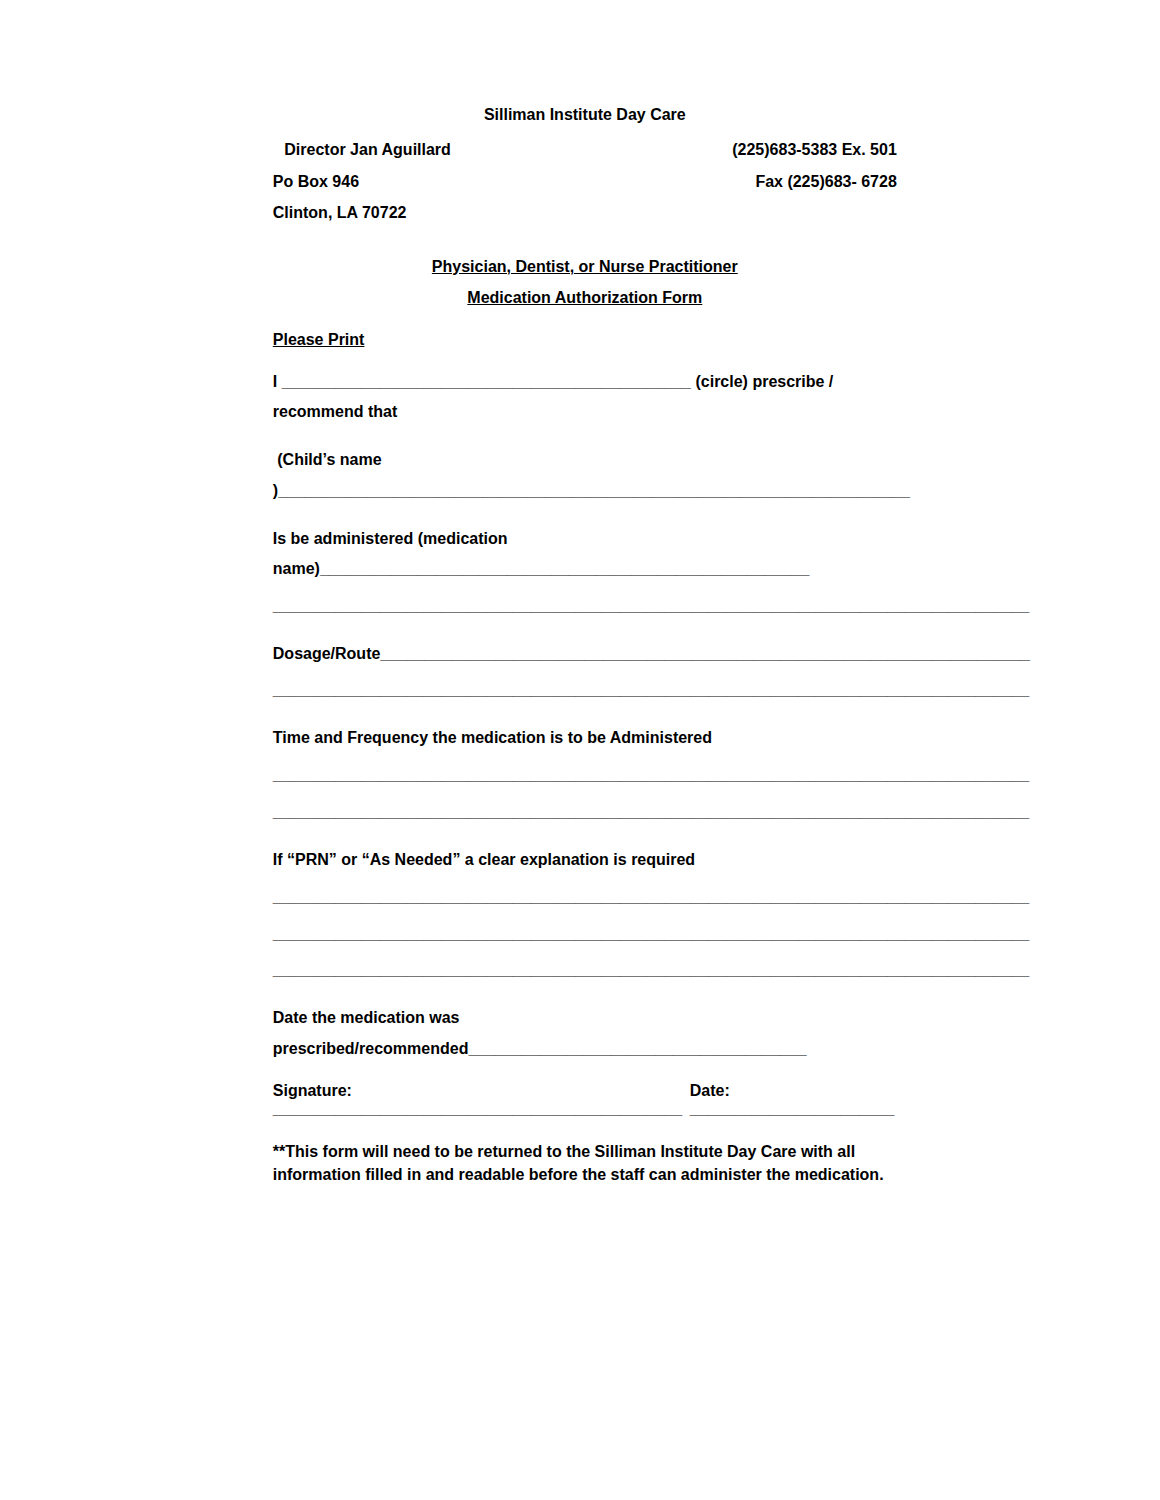Silliman Institute Day Care
Director Jan Aguillard (225)683-5383 Ex. 501
Po Box 946 Fax (225)683- 6728
Clinton, LA 70722
Physician, Dentist, or Nurse Practitioner
Medication Authorization Form
Please Print
I ______________________________________________ (circle) prescribe / recommend that
(Child’s name )_______________________________________________________________________
Is be administered (medication name)_______________________________________________________
_____________________________________________________________________________________
Dosage/Route_________________________________________________________________________
_____________________________________________________________________________________
Time and Frequency the medication is to be Administered
_____________________________________________________________________________________
_____________________________________________________________________________________
If “PRN” or “As Needed” a clear explanation is required
_____________________________________________________________________________________
_____________________________________________________________________________________
_____________________________________________________________________________________
Date the medication was prescribed/recommended______________________________________
Signature: ______________________________________________ Date: _______________________
**This form will need to be returned to the Silliman Institute Day Care with all information filled in and readable before the staff can administer the medication.